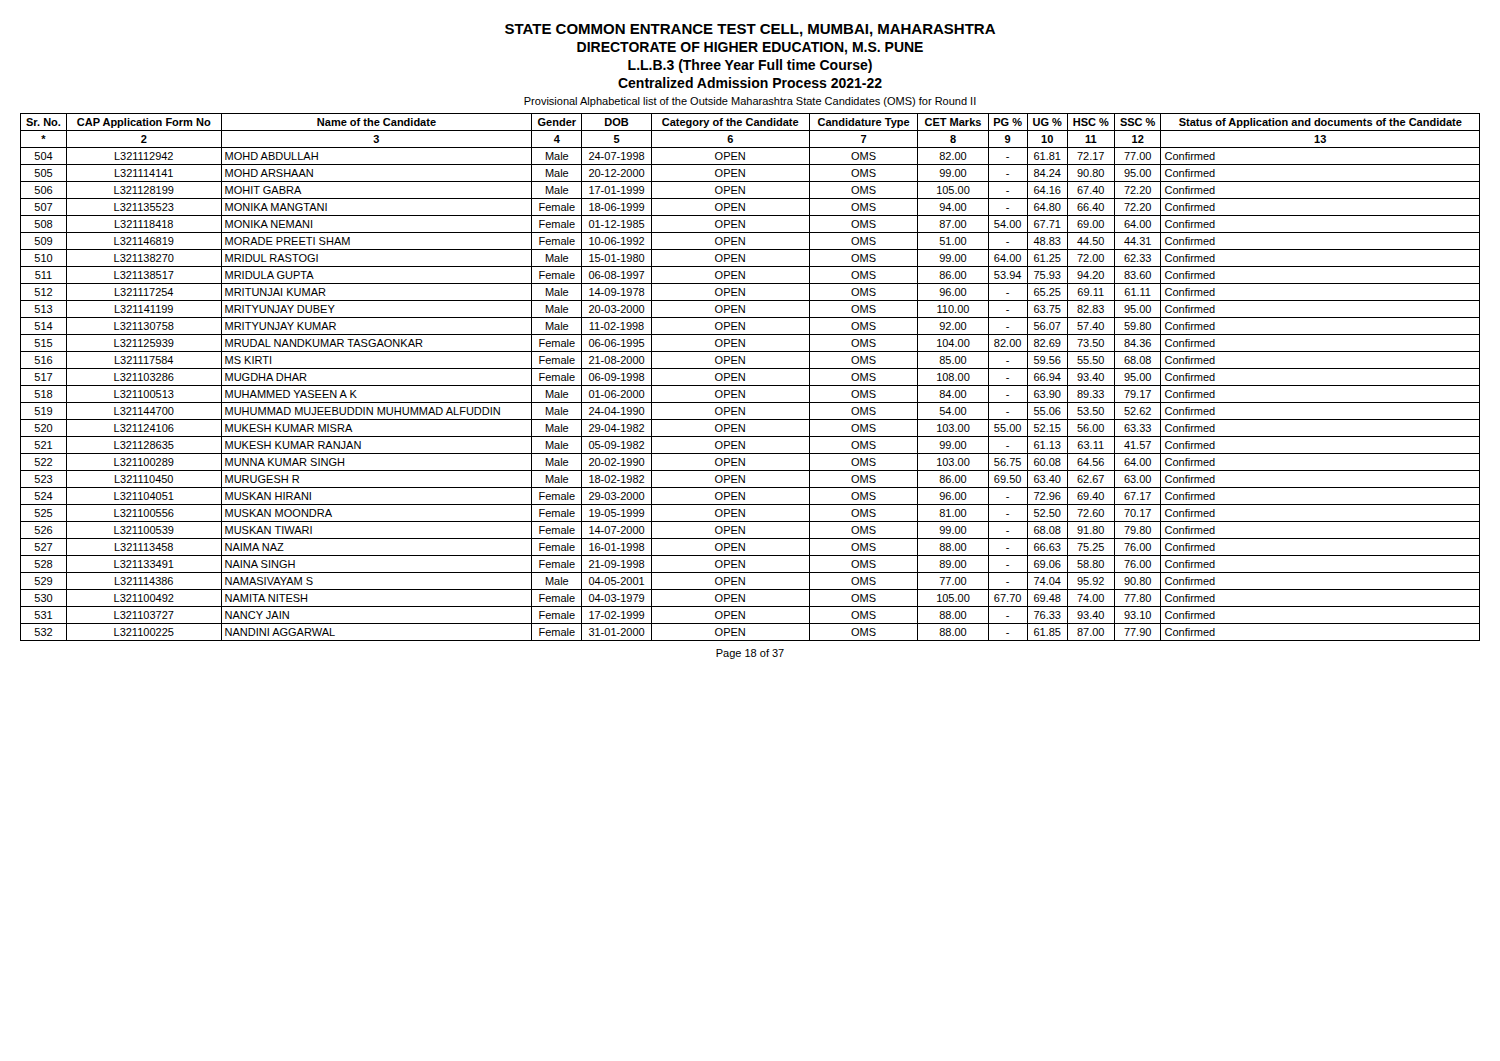STATE COMMON ENTRANCE TEST CELL, MUMBAI, MAHARASHTRA
DIRECTORATE OF HIGHER EDUCATION, M.S. PUNE
L.L.B.3 (Three Year Full time Course)
Centralized Admission Process 2021-22
Provisional Alphabetical list of the Outside Maharashtra State Candidates (OMS) for Round II
| Sr. No. | CAP Application Form No | Name of the Candidate | Gender | DOB | Category of the Candidate | Candidature Type | CET Marks | PG % | UG % | HSC % | SSC % | Status of Application and documents of the Candidate |
| --- | --- | --- | --- | --- | --- | --- | --- | --- | --- | --- | --- | --- |
| * | 2 | 3 | 4 | 5 | 6 | 7 | 8 | 9 | 10 | 11 | 12 | 13 |
| 504 | L321112942 | MOHD ABDULLAH | Male | 24-07-1998 | OPEN | OMS | 82.00 | - | 61.81 | 72.17 | 77.00 | Confirmed |
| 505 | L321114141 | MOHD ARSHAAN | Male | 20-12-2000 | OPEN | OMS | 99.00 | - | 84.24 | 90.80 | 95.00 | Confirmed |
| 506 | L321128199 | MOHIT GABRA | Male | 17-01-1999 | OPEN | OMS | 105.00 | - | 64.16 | 67.40 | 72.20 | Confirmed |
| 507 | L321135523 | MONIKA MANGTANI | Female | 18-06-1999 | OPEN | OMS | 94.00 | - | 64.80 | 66.40 | 72.20 | Confirmed |
| 508 | L321118418 | MONIKA NEMANI | Female | 01-12-1985 | OPEN | OMS | 87.00 | 54.00 | 67.71 | 69.00 | 64.00 | Confirmed |
| 509 | L321146819 | MORADE PREETI SHAM | Female | 10-06-1992 | OPEN | OMS | 51.00 | - | 48.83 | 44.50 | 44.31 | Confirmed |
| 510 | L321138270 | MRIDUL RASTOGI | Male | 15-01-1980 | OPEN | OMS | 99.00 | 64.00 | 61.25 | 72.00 | 62.33 | Confirmed |
| 511 | L321138517 | MRIDULA GUPTA | Female | 06-08-1997 | OPEN | OMS | 86.00 | 53.94 | 75.93 | 94.20 | 83.60 | Confirmed |
| 512 | L321117254 | MRITUNJAI KUMAR | Male | 14-09-1978 | OPEN | OMS | 96.00 | - | 65.25 | 69.11 | 61.11 | Confirmed |
| 513 | L321141199 | MRITYUNJAY DUBEY | Male | 20-03-2000 | OPEN | OMS | 110.00 | - | 63.75 | 82.83 | 95.00 | Confirmed |
| 514 | L321130758 | MRITYUNJAY KUMAR | Male | 11-02-1998 | OPEN | OMS | 92.00 | - | 56.07 | 57.40 | 59.80 | Confirmed |
| 515 | L321125939 | MRUDAL NANDKUMAR TASGAONKAR | Female | 06-06-1995 | OPEN | OMS | 104.00 | 82.00 | 82.69 | 73.50 | 84.36 | Confirmed |
| 516 | L321117584 | MS KIRTI | Female | 21-08-2000 | OPEN | OMS | 85.00 | - | 59.56 | 55.50 | 68.08 | Confirmed |
| 517 | L321103286 | MUGDHA DHAR | Female | 06-09-1998 | OPEN | OMS | 108.00 | - | 66.94 | 93.40 | 95.00 | Confirmed |
| 518 | L321100513 | MUHAMMED YASEEN A K | Male | 01-06-2000 | OPEN | OMS | 84.00 | - | 63.90 | 89.33 | 79.17 | Confirmed |
| 519 | L321144700 | MUHUMMAD MUJEEBUDDIN MUHUMMAD ALFUDDIN | Male | 24-04-1990 | OPEN | OMS | 54.00 | - | 55.06 | 53.50 | 52.62 | Confirmed |
| 520 | L321124106 | MUKESH KUMAR MISRA | Male | 29-04-1982 | OPEN | OMS | 103.00 | 55.00 | 52.15 | 56.00 | 63.33 | Confirmed |
| 521 | L321128635 | MUKESH KUMAR RANJAN | Male | 05-09-1982 | OPEN | OMS | 99.00 | - | 61.13 | 63.11 | 41.57 | Confirmed |
| 522 | L321100289 | MUNNA KUMAR SINGH | Male | 20-02-1990 | OPEN | OMS | 103.00 | 56.75 | 60.08 | 64.56 | 64.00 | Confirmed |
| 523 | L321110450 | MURUGESH R | Male | 18-02-1982 | OPEN | OMS | 86.00 | 69.50 | 63.40 | 62.67 | 63.00 | Confirmed |
| 524 | L321104051 | MUSKAN HIRANI | Female | 29-03-2000 | OPEN | OMS | 96.00 | - | 72.96 | 69.40 | 67.17 | Confirmed |
| 525 | L321100556 | MUSKAN MOONDRA | Female | 19-05-1999 | OPEN | OMS | 81.00 | - | 52.50 | 72.60 | 70.17 | Confirmed |
| 526 | L321100539 | MUSKAN TIWARI | Female | 14-07-2000 | OPEN | OMS | 99.00 | - | 68.08 | 91.80 | 79.80 | Confirmed |
| 527 | L321113458 | NAIMA NAZ | Female | 16-01-1998 | OPEN | OMS | 88.00 | - | 66.63 | 75.25 | 76.00 | Confirmed |
| 528 | L321133491 | NAINA SINGH | Female | 21-09-1998 | OPEN | OMS | 89.00 | - | 69.06 | 58.80 | 76.00 | Confirmed |
| 529 | L321114386 | NAMASIVAYAM S | Male | 04-05-2001 | OPEN | OMS | 77.00 | - | 74.04 | 95.92 | 90.80 | Confirmed |
| 530 | L321100492 | NAMITA NITESH | Female | 04-03-1979 | OPEN | OMS | 105.00 | 67.70 | 69.48 | 74.00 | 77.80 | Confirmed |
| 531 | L321103727 | NANCY JAIN | Female | 17-02-1999 | OPEN | OMS | 88.00 | - | 76.33 | 93.40 | 93.10 | Confirmed |
| 532 | L321100225 | NANDINI AGGARWAL | Female | 31-01-2000 | OPEN | OMS | 88.00 | - | 61.85 | 87.00 | 77.90 | Confirmed |
Page 18 of 37